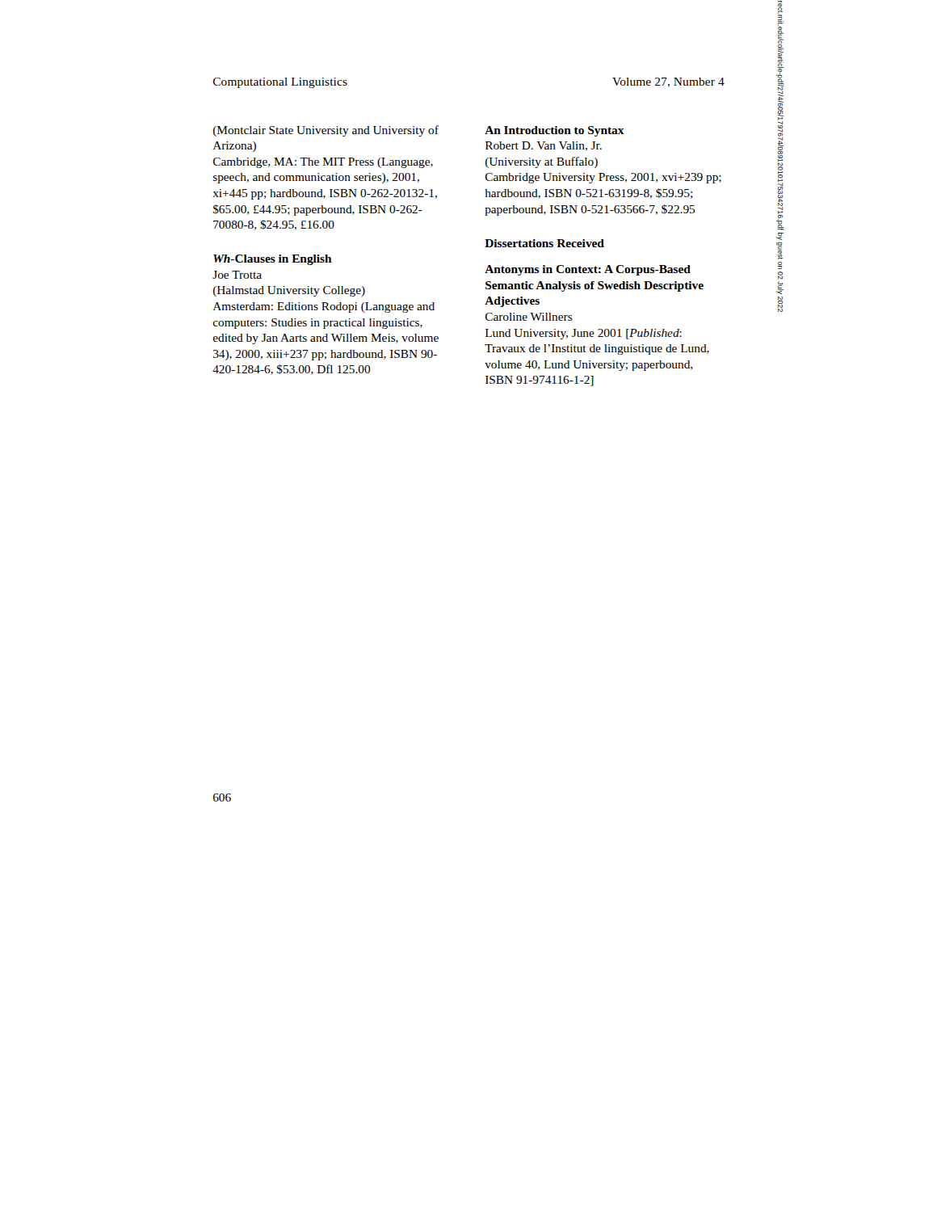Computational Linguistics
Volume 27, Number 4
(Montclair State University and University of Arizona)
Cambridge, MA: The MIT Press (Language, speech, and communication series), 2001, xi+445 pp; hardbound, ISBN 0-262-20132-1, $65.00, £44.95; paperbound, ISBN 0-262-70080-8, $24.95, £16.00
Wh-Clauses in English
Joe Trotta
(Halmstad University College)
Amsterdam: Editions Rodopi (Language and computers: Studies in practical linguistics, edited by Jan Aarts and Willem Meis, volume 34), 2000, xiii+237 pp; hardbound, ISBN 90-420-1284-6, $53.00, Dfl 125.00
An Introduction to Syntax
Robert D. Van Valin, Jr.
(University at Buffalo)
Cambridge University Press, 2001, xvi+239 pp; hardbound, ISBN 0-521-63199-8, $59.95; paperbound, ISBN 0-521-63566-7, $22.95
Dissertations Received
Antonyms in Context: A Corpus-Based Semantic Analysis of Swedish Descriptive Adjectives
Caroline Willners
Lund University, June 2001 [Published: Travaux de l’Institut de linguistique de Lund, volume 40, Lund University; paperbound, ISBN 91-974116-1-2]
606
Downloaded from http://direct.mit.edu/coli/article-pdf/27/4/605/1797674/089120101753342716.pdf by guest on 02 July 2022